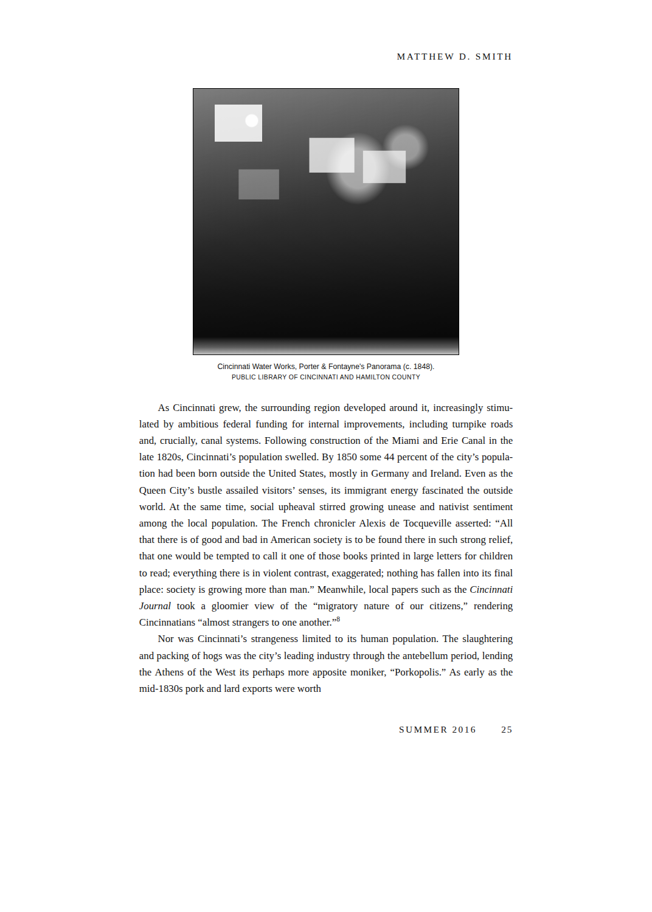Matthew D. Smith
Cincinnati Water Works, Porter & Fontayne's Panorama (c. 1848). Public Library of Cincinnati and Hamilton County
As Cincinnati grew, the surrounding region developed around it, increasingly stimulated by ambitious federal funding for internal improvements, including turnpike roads and, crucially, canal systems. Following construction of the Miami and Erie Canal in the late 1820s, Cincinnati’s population swelled. By 1850 some 44 percent of the city’s population had been born outside the United States, mostly in Germany and Ireland. Even as the Queen City’s bustle assailed visitors’ senses, its immigrant energy fascinated the outside world. At the same time, social upheaval stirred growing unease and nativist sentiment among the local population. The French chronicler Alexis de Tocqueville asserted: “All that there is of good and bad in American society is to be found there in such strong relief, that one would be tempted to call it one of those books printed in large letters for children to read; everything there is in violent contrast, exaggerated; nothing has fallen into its final place: society is growing more than man.” Meanwhile, local papers such as the Cincinnati Journal took a gloomier view of the “migratory nature of our citizens,” rendering Cincinnatians “almost strangers to one another.”8
Nor was Cincinnati’s strangeness limited to its human population. The slaughtering and packing of hogs was the city’s leading industry through the antebellum period, lending the Athens of the West its perhaps more apposite moniker, “Porkopolis.” As early as the mid-1830s pork and lard exports were worth
Summer 201625